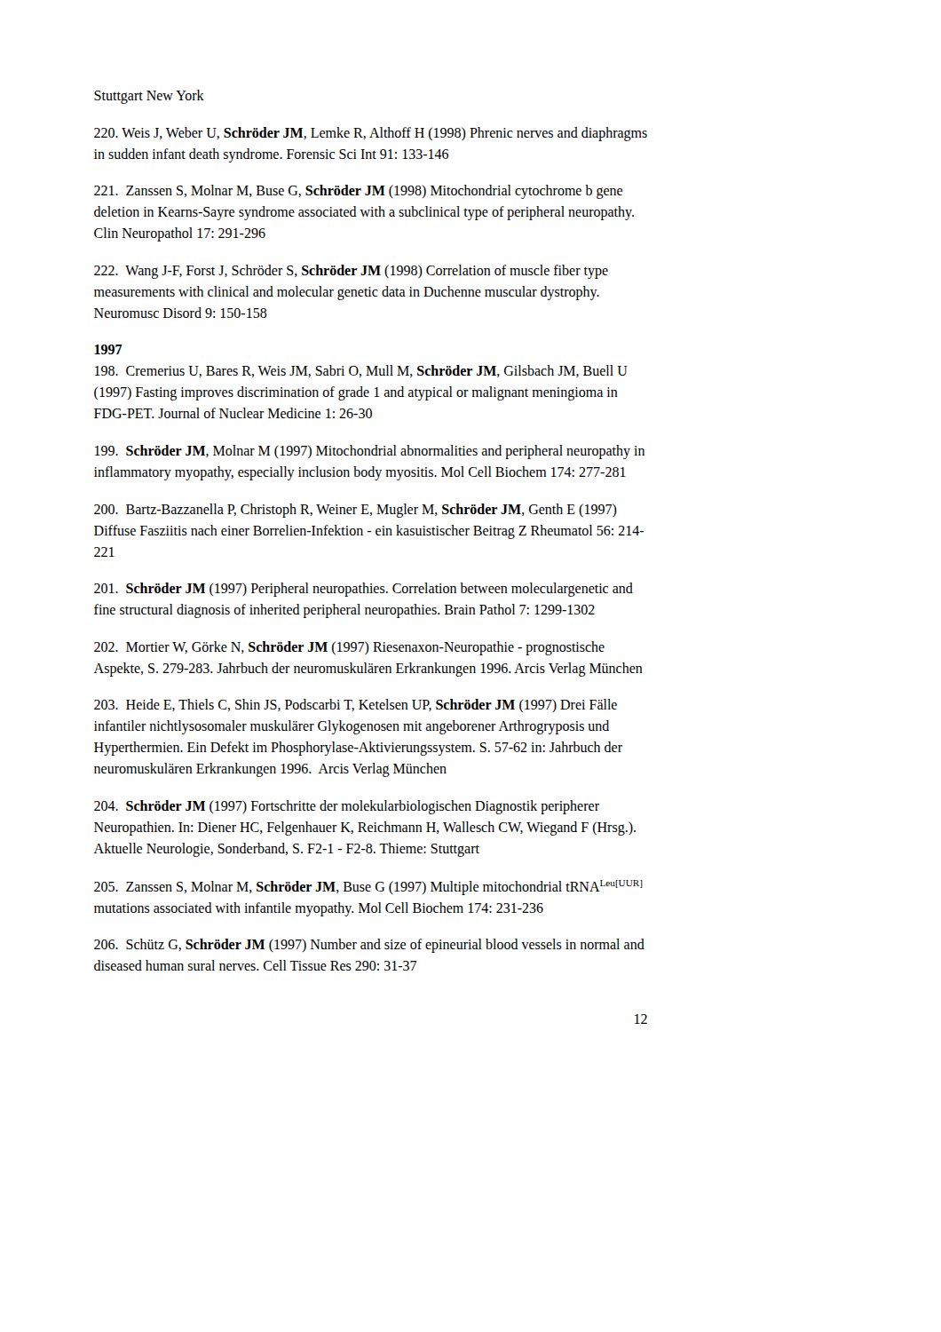Stuttgart New York
220. Weis J, Weber U, Schröder JM, Lemke R, Althoff H (1998) Phrenic nerves and diaphragms in sudden infant death syndrome. Forensic Sci Int 91: 133-146
221. Zanssen S, Molnar M, Buse G, Schröder JM (1998) Mitochondrial cytochrome b gene deletion in Kearns-Sayre syndrome associated with a subclinical type of peripheral neuropathy. Clin Neuropathol 17: 291-296
222. Wang J-F, Forst J, Schröder S, Schröder JM (1998) Correlation of muscle fiber type measurements with clinical and molecular genetic data in Duchenne muscular dystrophy. Neuromusc Disord 9: 150-158
1997
198. Cremerius U, Bares R, Weis JM, Sabri O, Mull M, Schröder JM, Gilsbach JM, Buell U (1997) Fasting improves discrimination of grade 1 and atypical or malignant meningioma in FDG-PET. Journal of Nuclear Medicine 1: 26-30
199. Schröder JM, Molnar M (1997) Mitochondrial abnormalities and peripheral neuropathy in
inflammatory myopathy, especially inclusion body myositis. Mol Cell Biochem 174: 277-281
200. Bartz-Bazzanella P, Christoph R, Weiner E, Mugler M, Schröder JM, Genth E (1997) Diffuse Fasziitis nach einer Borrelien-Infektion - ein kasuistischer Beitrag Z Rheumatol 56: 214-221
201. Schröder JM (1997) Peripheral neuropathies. Correlation between moleculargenetic and fine structural diagnosis of inherited peripheral neuropathies. Brain Pathol 7: 1299-1302
202. Mortier W, Görke N, Schröder JM (1997) Riesenaxon-Neuropathie - prognostische Aspekte, S. 279-283. Jahrbuch der neuromuskulären Erkrankungen 1996. Arcis Verlag München
203. Heide E, Thiels C, Shin JS, Podscarbi T, Ketelsen UP, Schröder JM (1997) Drei Fälle infantiler nichtlysosomaler muskulärer Glykogenosen mit angeborener Arthrogryposis und Hyperthermien. Ein Defekt im Phosphorylase-Aktivierungssystem. S. 57-62 in: Jahrbuch der neuromuskulären Erkrankungen 1996. Arcis Verlag München
204. Schröder JM (1997) Fortschritte der molekularbiologischen Diagnostik peripherer Neuropathien. In: Diener HC, Felgenhauer K, Reichmann H, Wallesch CW, Wiegand F (Hrsg.). Aktuelle Neurologie, Sonderband, S. F2-1 - F2-8. Thieme: Stuttgart
205. Zanssen S, Molnar M, Schröder JM, Buse G (1997) Multiple mitochondrial tRNALeu[UUR] mutations associated with infantile myopathy. Mol Cell Biochem 174: 231-236
206. Schütz G, Schröder JM (1997) Number and size of epineurial blood vessels in normal and diseased human sural nerves. Cell Tissue Res 290: 31-37
12